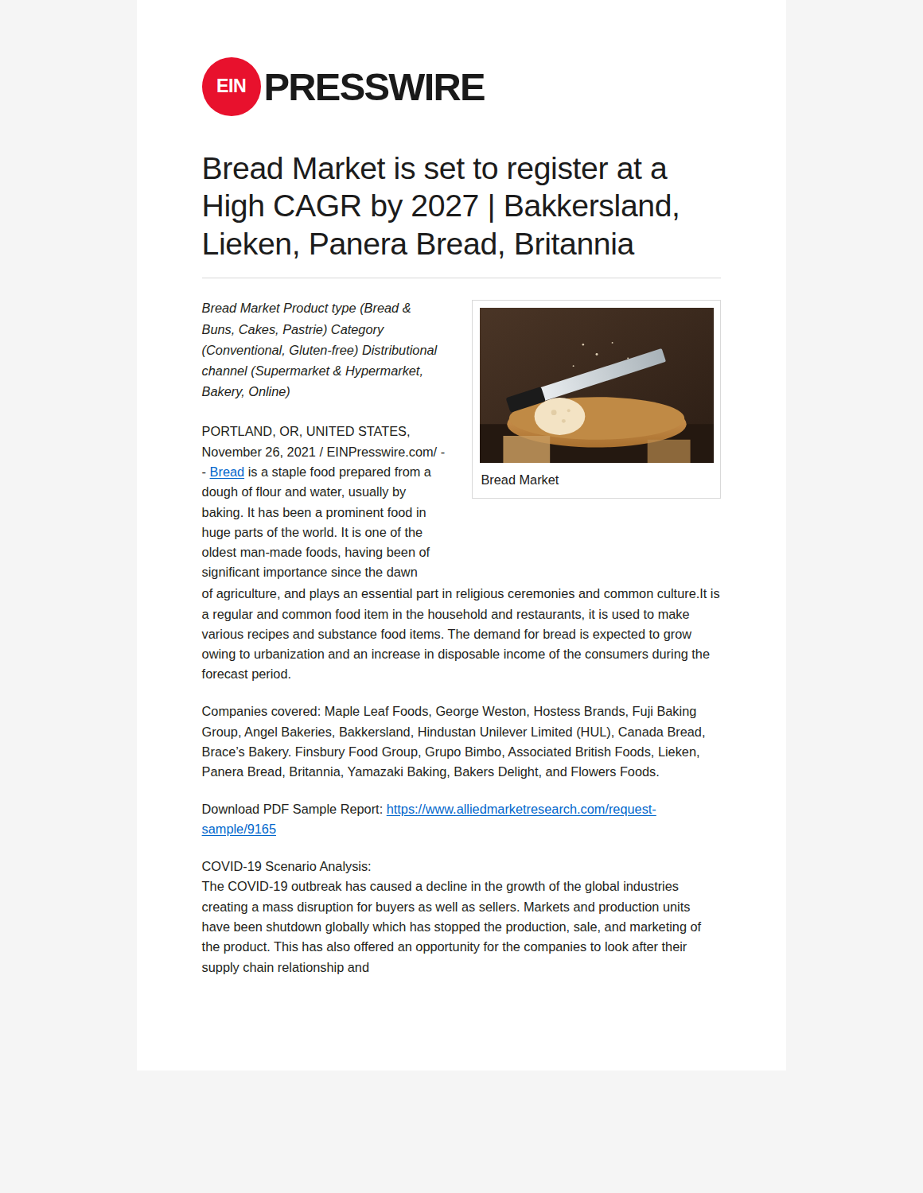EIN
PRESSWIRE
Bread Market is set to register at a High CAGR by 2027 | Bakkersland, Lieken, Panera Bread, Britannia
Bread Market Product type (Bread & Buns, Cakes, Pastrie) Category (Conventional, Gluten-free) Distributional channel (Supermarket & Hypermarket, Bakery, Online)
PORTLAND, OR, UNITED STATES, November 26, 2021 / EINPresswire.com/ -- Bread is a staple food prepared from a dough of flour and water, usually by baking. It has been a prominent food in huge parts of the world. It is one of the oldest man-made foods, having been of significant importance since the dawn
Bread Market
of agriculture, and plays an essential part in religious ceremonies and common culture.It is a regular and common food item in the household and restaurants, it is used to make various recipes and substance food items. The demand for bread is expected to grow owing to urbanization and an increase in disposable income of the consumers during the forecast period.
Companies covered: Maple Leaf Foods, George Weston, Hostess Brands, Fuji Baking Group, Angel Bakeries, Bakkersland, Hindustan Unilever Limited (HUL), Canada Bread, Brace’s Bakery. Finsbury Food Group, Grupo Bimbo, Associated British Foods, Lieken, Panera Bread, Britannia, Yamazaki Baking, Bakers Delight, and Flowers Foods.
Download PDF Sample Report: https://www.alliedmarketresearch.com/request-sample/9165
COVID-19 Scenario Analysis:
The COVID-19 outbreak has caused a decline in the growth of the global industries creating a mass disruption for buyers as well as sellers. Markets and production units have been shutdown globally which has stopped the production, sale, and marketing of the product. This has also offered an opportunity for the companies to look after their supply chain relationship and